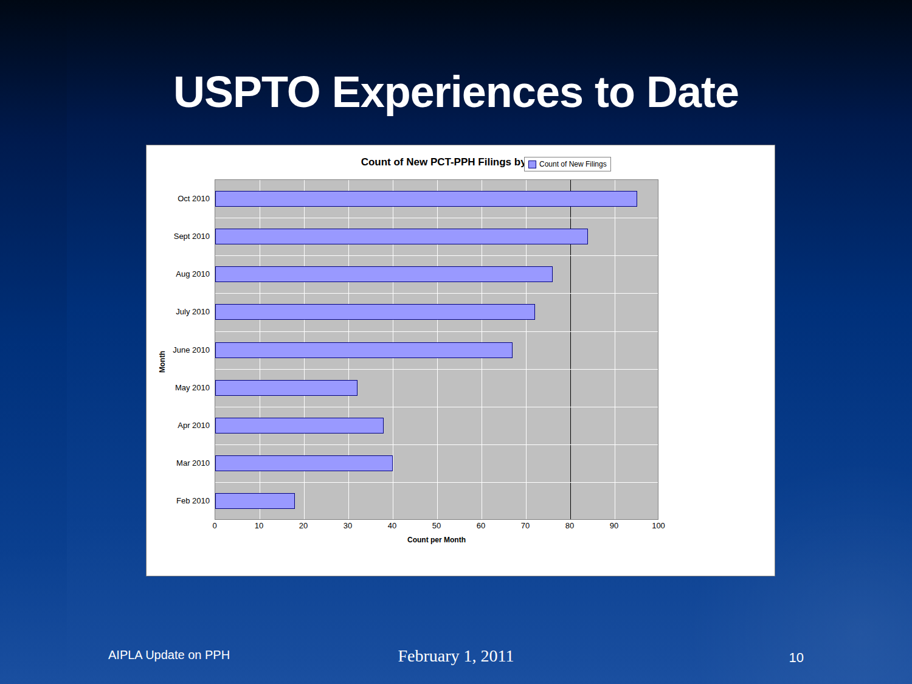USPTO Experiences to Date
Count of New PCT-PPH Filings by Month
Month
Oct 2010
Sept 2010
Aug 2010
July 2010
June 2010
May 2010
Apr 2010
Mar 2010
Feb 2010
0
10
20
30
40
50
60
70
80
90
100
Count per Month
Count of New Filings
AIPLA Update on PPH
February 1, 2011
10